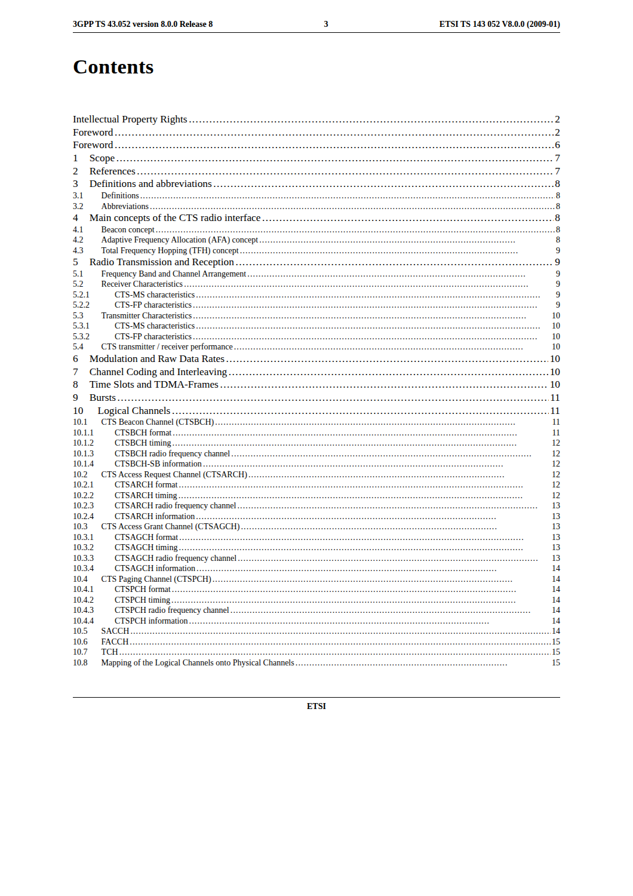3GPP TS 43.052 version 8.0.0 Release 8
3
ETSI TS 143 052 V8.0.0 (2009-01)
Contents
Intellectual Property Rights........................................................................................................................... 2
Foreword............................................................................................................................................................. 2
Foreword............................................................................................................................................................. 6
1 Scope..................................................................................................................................................... 7
2 References............................................................................................................................................. 7
3 Definitions and abbreviations............................................................................................................. 8
3.1 Definitions............................................................................................................................................................. 8
3.2 Abbreviations......................................................................................................................................................... 8
4 Main concepts of the CTS radio interface............................................................................................. 8
4.1 Beacon concept..................................................................................................................................................... 8
4.2 Adaptive Frequency Allocation (AFA) concept............................................................................................. 8
4.3 Total Frequency Hopping (TFH) concept..................................................................................................... 9
5 Radio Transmission and Reception............................................................................................................. 9
5.1 Frequency Band and Channel Arrangement..................................................................................................... 9
5.2 Receiver Characteristics............................................................................................................................. 9
5.2.1 CTS-MS characteristics............................................................................................................................. 9
5.2.2 CTS-FP characteristics............................................................................................................................. 9
5.3 Transmitter Characteristics......................................................................................................................... 10
5.3.1 CTS-MS characteristics............................................................................................................................. 10
5.3.2 CTS-FP characteristics............................................................................................................................. 10
5.4 CTS transmitter / receiver performance......................................................................................................... 10
6 Modulation and Raw Data Rates............................................................................................................. 10
7 Channel Coding and Interleaving............................................................................................................. 10
8 Time Slots and TDMA-Frames............................................................................................................. 10
9 Bursts..................................................................................................................................................... 11
10 Logical Channels............................................................................................................................. 11
10.1 CTS Beacon Channel (CTSBCH)............................................................................................................. 11
10.1.1 CTSBCH format............................................................................................................................. 11
10.1.2 CTSBCH timing............................................................................................................................. 12
10.1.3 CTSBCH radio frequency channel............................................................................................................. 12
10.1.4 CTSBCH-SB information............................................................................................................. 12
10.2 CTS Access Request Channel (CTSARCH)............................................................................................. 12
10.2.1 CTSARCH format............................................................................................................................. 12
10.2.2 CTSARCH timing............................................................................................................................. 12
10.2.3 CTSARCH radio frequency channel............................................................................................................. 13
10.2.4 CTSARCH information............................................................................................................. 13
10.3 CTS Access Grant Channel (CTSAGCH)............................................................................................. 13
10.3.1 CTSAGCH format............................................................................................................................. 13
10.3.2 CTSAGCH timing............................................................................................................................. 13
10.3.3 CTSAGCH radio frequency channel............................................................................................................. 13
10.3.4 CTSAGCH information............................................................................................................. 14
10.4 CTS Paging Channel (CTSPCH)............................................................................................................. 14
10.4.1 CTSPCH format............................................................................................................................. 14
10.4.2 CTSPCH timing............................................................................................................................. 14
10.4.3 CTSPCH radio frequency channel............................................................................................................. 14
10.4.4 CTSPCH information............................................................................................................. 14
10.5 SACCH............................................................................................................................................................. 14
10.6 FACCH............................................................................................................................................................. 15
10.7 TCH............................................................................................................................................................. 15
10.8 Mapping of the Logical Channels onto Physical Channels............................................................................. 15
ETSI